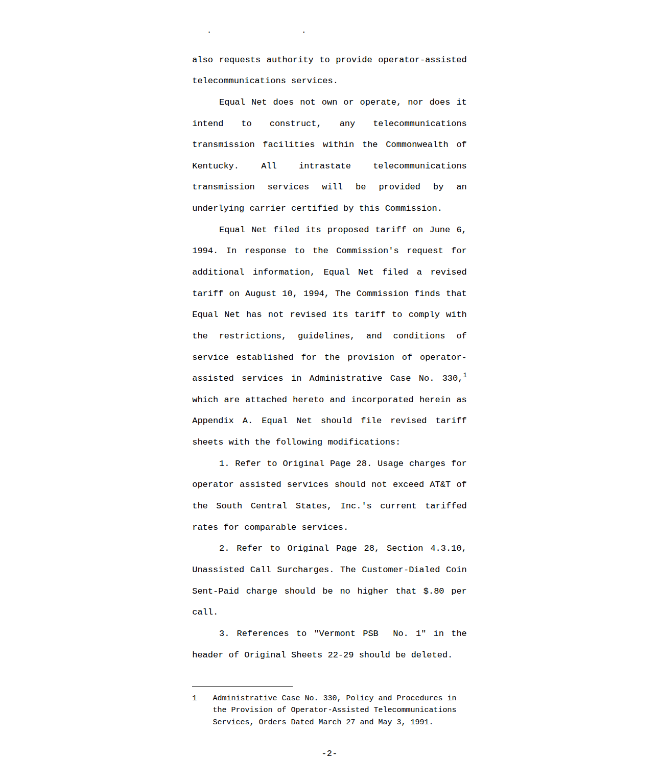. .
also requests authority to provide operator-assisted
telecommunications services.
Equal Net does not own or operate, nor does it intend to construct, any telecommunications transmission facilities within the Commonwealth of Kentucky. All intrastate telecommunications transmission services will be provided by an underlying carrier certified by this Commission.
Equal Net filed its proposed tariff on June 6, 1994. In response to the Commission's request for additional information, Equal Net filed a revised tariff on August 10, 1994, The Commission finds that Equal Net has not revised its tariff to comply with the restrictions, guidelines, and conditions of service established for the provision of operator-assisted services in Administrative Case No. 330,1 which are attached hereto and incorporated herein as Appendix A. Equal Net should file revised tariff sheets with the following modifications:
1. Refer to Original Page 28. Usage charges for operator assisted services should not exceed AT&T of the South Central States, Inc.'s current tariffed rates for comparable services.
2. Refer to Original Page 28, Section 4.3.10, Unassisted Call Surcharges. The Customer-Dialed Coin Sent-Paid charge should be no higher that $.80 per call.
3. References to "Vermont PSB No. 1" in the header of Original Sheets 22-29 should be deleted.
1
Administrative Case No. 330, Policy and Procedures in the Provision of Operator-Assisted Telecommunications Services, Orders Dated March 27 and May 3, 1991.
-2-